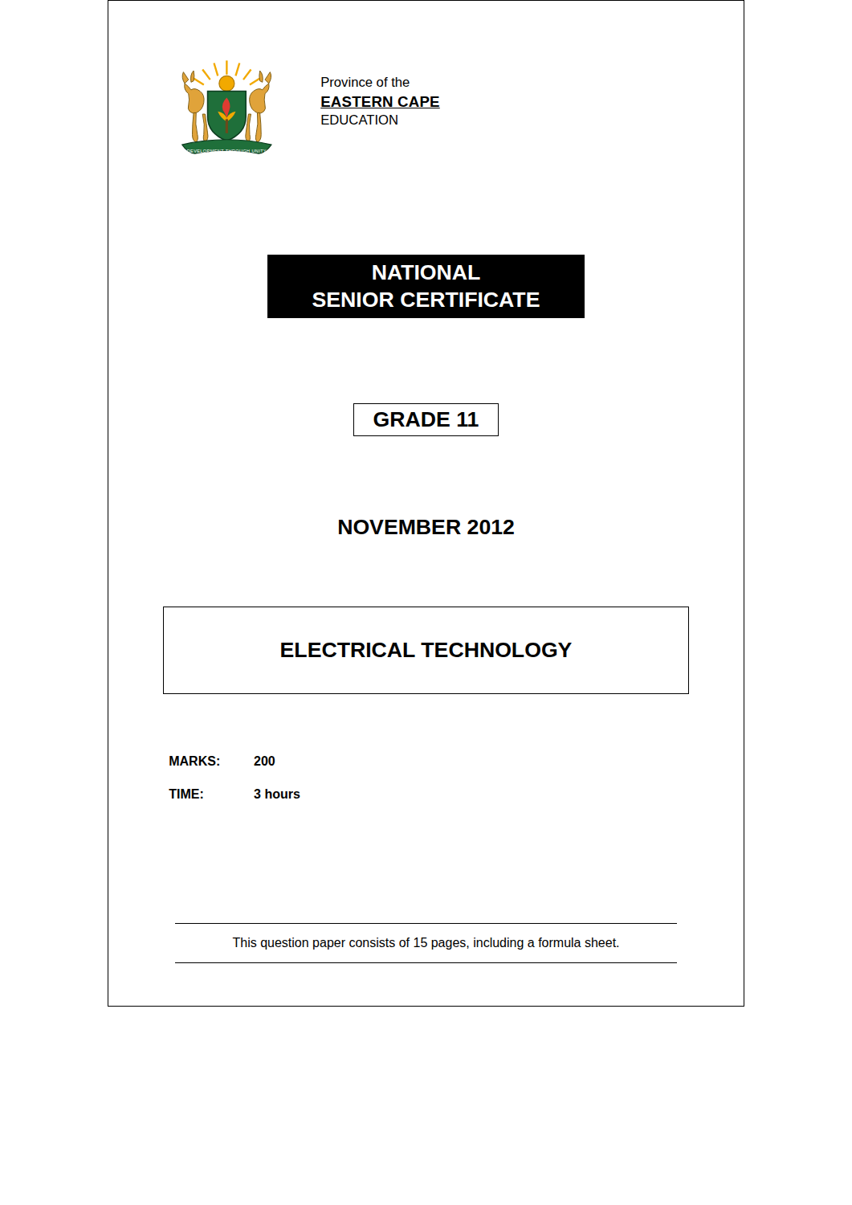DEVELOPMENT THROUGH UNITY
Province of the
EASTERN CAPE
EDUCATION
NATIONAL
SENIOR CERTIFICATE
GRADE 11
NOVEMBER 2012
ELECTRICAL TECHNOLOGY
| MARKS: | 200 |
| TIME: | 3 hours |
This question paper consists of 15 pages, including a formula sheet.